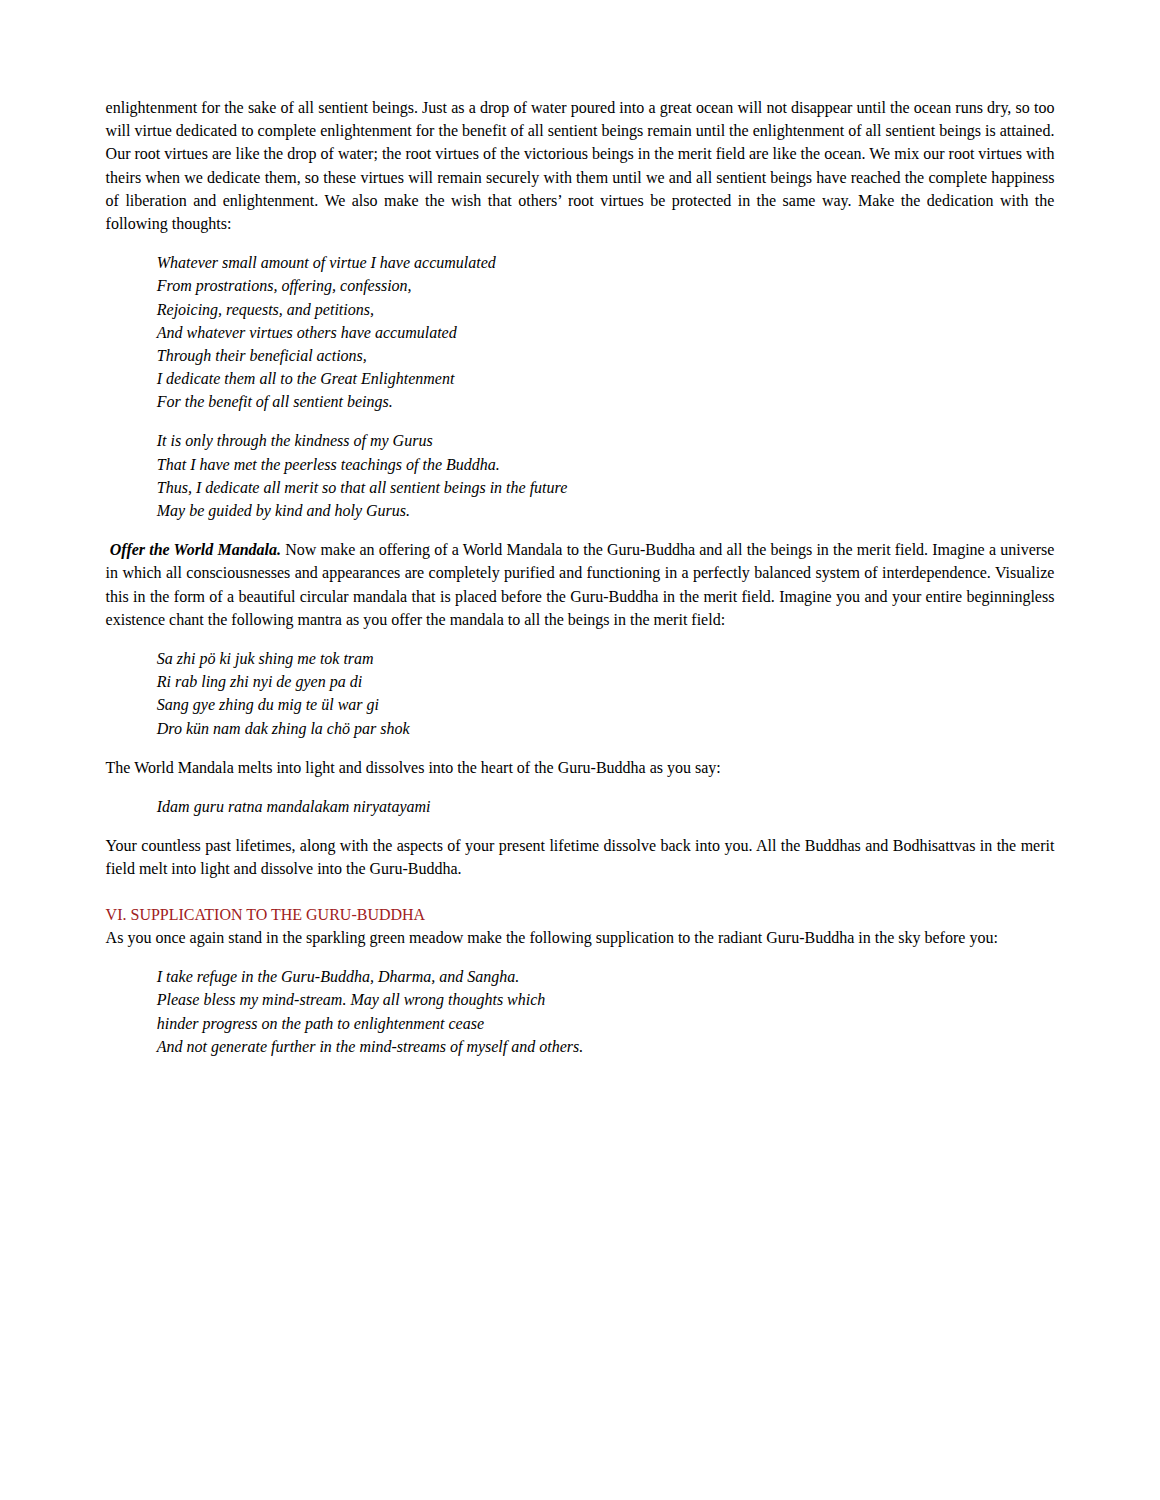enlightenment for the sake of all sentient beings. Just as a drop of water poured into a great ocean will not disappear until the ocean runs dry, so too will virtue dedicated to complete enlightenment for the benefit of all sentient beings remain until the enlightenment of all sentient beings is attained. Our root virtues are like the drop of water; the root virtues of the victorious beings in the merit field are like the ocean. We mix our root virtues with theirs when we dedicate them, so these virtues will remain securely with them until we and all sentient beings have reached the complete happiness of liberation and enlightenment. We also make the wish that others’ root virtues be protected in the same way. Make the dedication with the following thoughts:
Whatever small amount of virtue I have accumulated
From prostrations, offering, confession,
Rejoicing, requests, and petitions,
And whatever virtues others have accumulated
Through their beneficial actions,
I dedicate them all to the Great Enlightenment
For the benefit of all sentient beings.
It is only through the kindness of my Gurus
That I have met the peerless teachings of the Buddha.
Thus, I dedicate all merit so that all sentient beings in the future
May be guided by kind and holy Gurus.
Offer the World Mandala. Now make an offering of a World Mandala to the Guru-Buddha and all the beings in the merit field. Imagine a universe in which all consciousnesses and appearances are completely purified and functioning in a perfectly balanced system of interdependence. Visualize this in the form of a beautiful circular mandala that is placed before the Guru-Buddha in the merit field. Imagine you and your entire beginningless existence chant the following mantra as you offer the mandala to all the beings in the merit field:
Sa zhi pö ki juk shing me tok tram
Ri rab ling zhi nyi de gyen pa di
Sang gye zhing du mig te ül war gi
Dro kün nam dak zhing la chö par shok
The World Mandala melts into light and dissolves into the heart of the Guru-Buddha as you say:
Idam guru ratna mandalakam niryatayami
Your countless past lifetimes, along with the aspects of your present lifetime dissolve back into you. All the Buddhas and Bodhisattvas in the merit field melt into light and dissolve into the Guru-Buddha.
VI. SUPPLICATION TO THE GURU-BUDDHA
As you once again stand in the sparkling green meadow make the following supplication to the radiant Guru-Buddha in the sky before you:
I take refuge in the Guru-Buddha, Dharma, and Sangha.
Please bless my mind-stream. May all wrong thoughts which
hinder progress on the path to enlightenment cease
And not generate further in the mind-streams of myself and others.